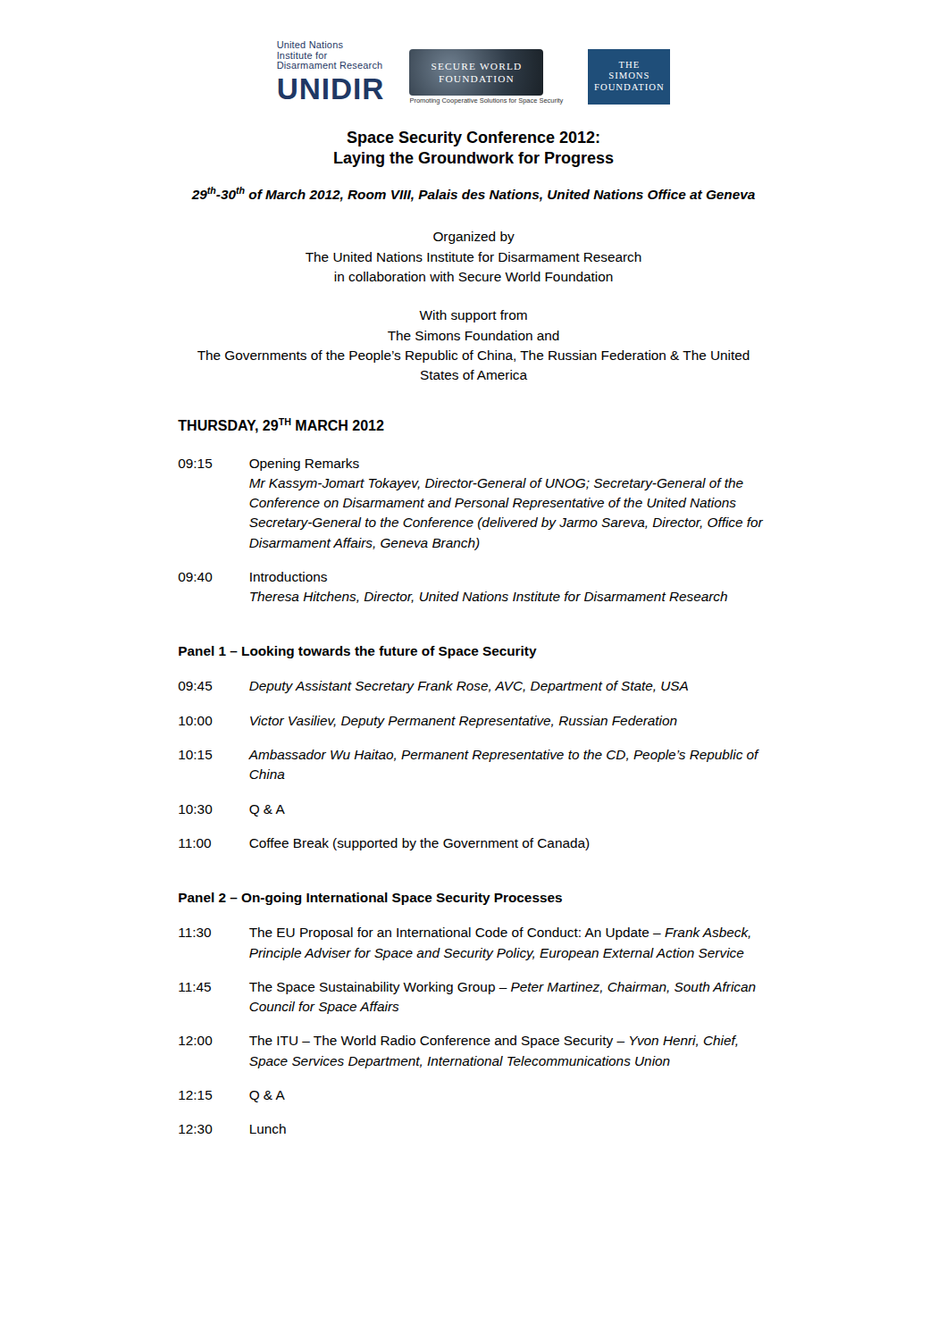United Nations
Institute for
Disarmament Research
UNIDIR
Promoting Cooperative Solutions for Space Security
THE
SIMONS
FOUNDATION
Space Security Conference 2012:
Laying the Groundwork for Progress
29th-30th of March 2012, Room VIII, Palais des Nations, United Nations Office at Geneva
Organized by
The United Nations Institute for Disarmament Research
in collaboration with Secure World Foundation
With support from
The Simons Foundation and
The Governments of the People’s Republic of China, The Russian Federation & The United States of America
THURSDAY, 29TH MARCH 2012
| 09:15 | Opening Remarks Mr Kassym-Jomart Tokayev, Director-General of UNOG; Secretary-General of the Conference on Disarmament and Personal Representative of the United Nations Secretary-General to the Conference (delivered by Jarmo Sareva, Director, Office for Disarmament Affairs, Geneva Branch) |
| 09:40 | Introductions Theresa Hitchens, Director, United Nations Institute for Disarmament Research |
Panel 1 – Looking towards the future of Space Security
| 09:45 | Deputy Assistant Secretary Frank Rose, AVC, Department of State, USA |
| 10:00 | Victor Vasiliev, Deputy Permanent Representative, Russian Federation |
| 10:15 | Ambassador Wu Haitao, Permanent Representative to the CD, People’s Republic of China |
| 10:30 | Q & A |
| 11:00 | Coffee Break (supported by the Government of Canada) |
Panel 2 – On-going International Space Security Processes
| 11:30 | The EU Proposal for an International Code of Conduct: An Update – Frank Asbeck, Principle Adviser for Space and Security Policy, European External Action Service |
| 11:45 | The Space Sustainability Working Group – Peter Martinez, Chairman, South African Council for Space Affairs |
| 12:00 | The ITU – The World Radio Conference and Space Security – Yvon Henri, Chief, Space Services Department, International Telecommunications Union |
| 12:15 | Q & A |
| 12:30 | Lunch |